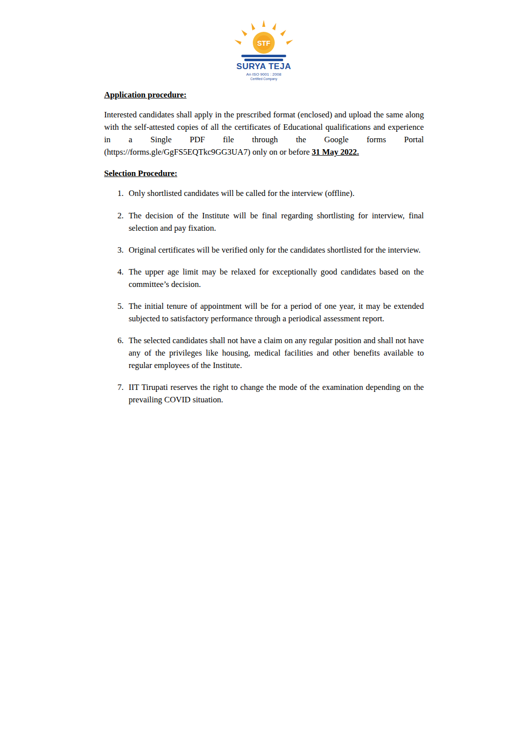STF SURYA TEJA An ISO 9001 : 2008 Certified Company
Application procedure:
Interested candidates shall apply in the prescribed format (enclosed) and upload the same along with the self-attested copies of all the certificates of Educational qualifications and experience in a Single PDF file through the Google forms Portal (https://forms.gle/GgFS5EQTkc9GG3UA7) only on or before 31 May 2022.
Selection Procedure:
Only shortlisted candidates will be called for the interview (offline).
The decision of the Institute will be final regarding shortlisting for interview, final selection and pay fixation.
Original certificates will be verified only for the candidates shortlisted for the interview.
The upper age limit may be relaxed for exceptionally good candidates based on the committee’s decision.
The initial tenure of appointment will be for a period of one year, it may be extended subjected to satisfactory performance through a periodical assessment report.
The selected candidates shall not have a claim on any regular position and shall not have any of the privileges like housing, medical facilities and other benefits available to regular employees of the Institute.
IIT Tirupati reserves the right to change the mode of the examination depending on the prevailing COVID situation.